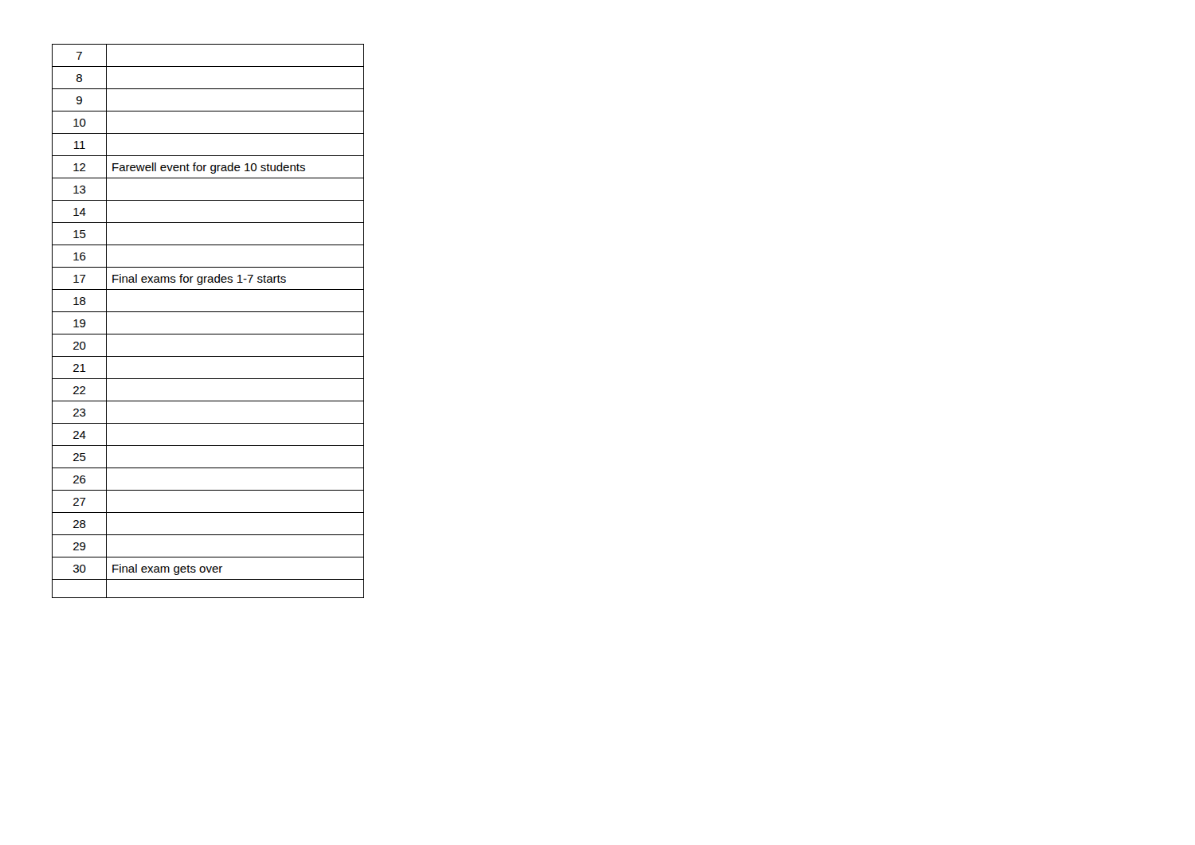| 7 | |
| 8 | |
| 9 | |
| 10 | |
| 11 | |
| 12 | Farewell event for grade 10 students |
| 13 | |
| 14 | |
| 15 | |
| 16 | |
| 17 | Final exams for grades 1-7 starts |
| 18 | |
| 19 | |
| 20 | |
| 21 | |
| 22 | |
| 23 | |
| 24 | |
| 25 | |
| 26 | |
| 27 | |
| 28 | |
| 29 | |
| 30 | Final exam gets over |